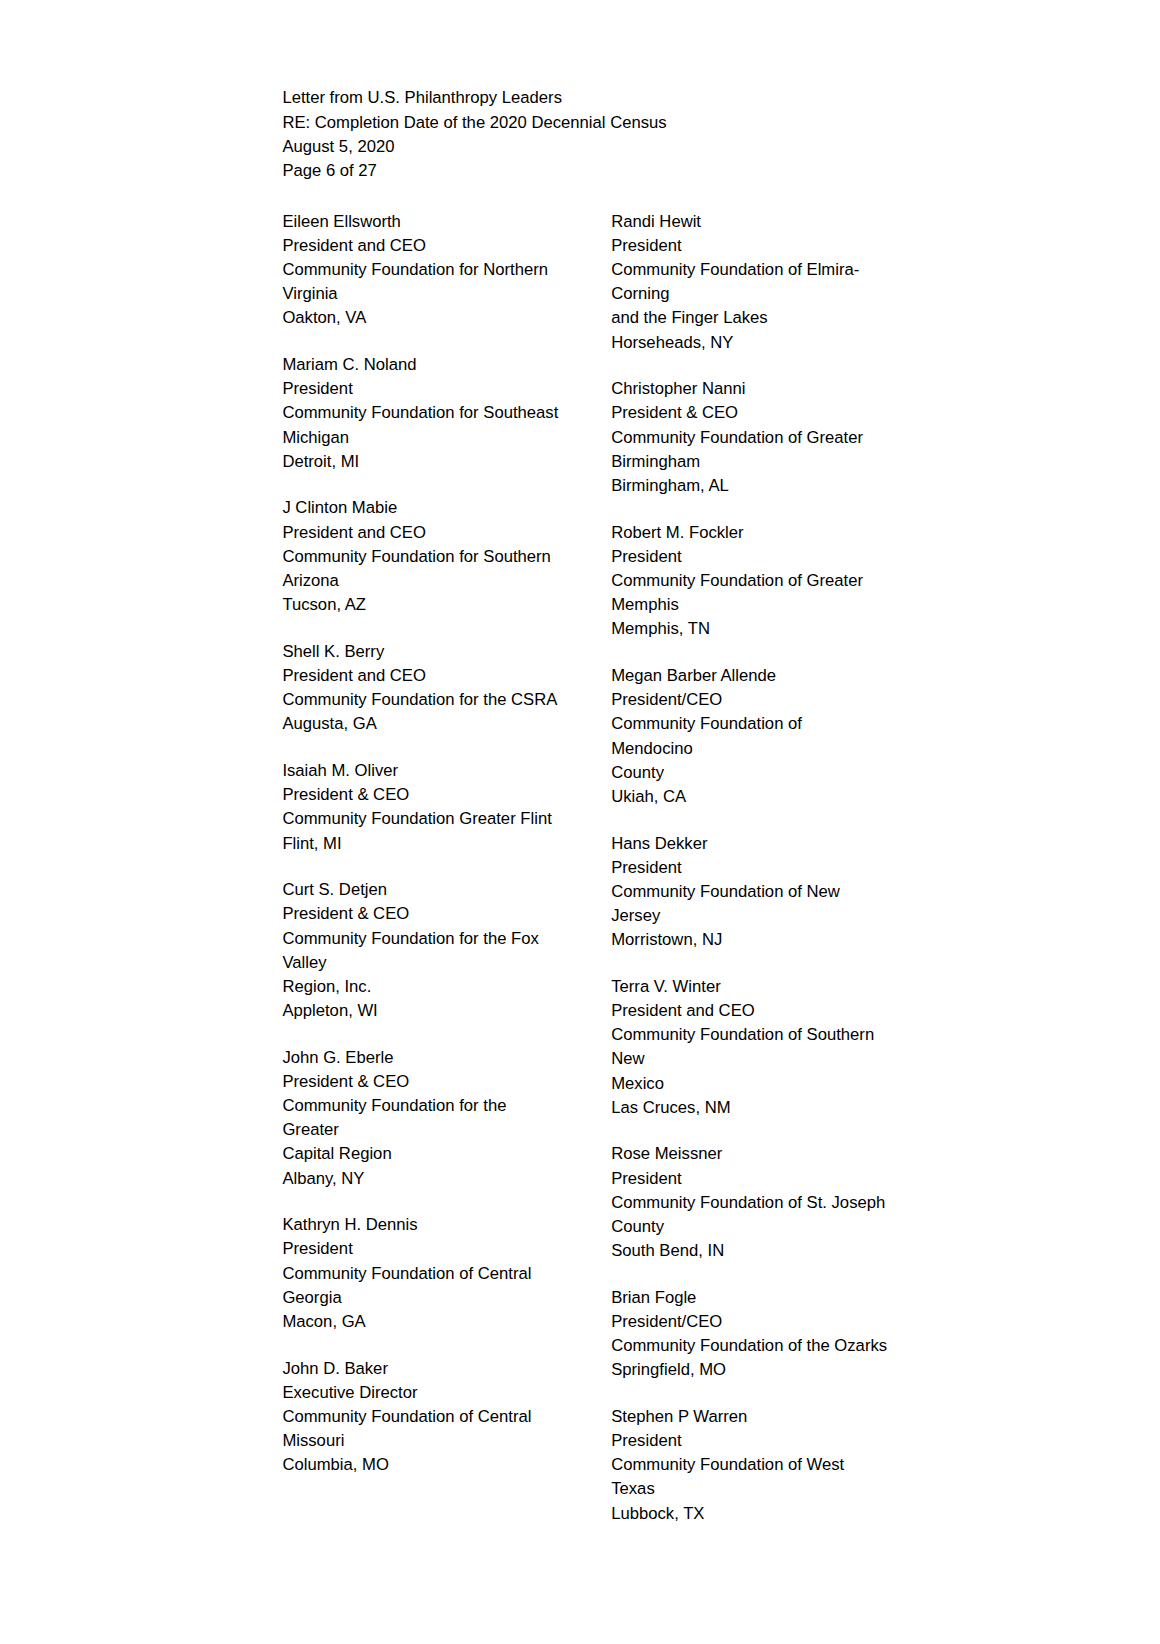Letter from U.S. Philanthropy Leaders
RE: Completion Date of the 2020 Decennial Census
August 5, 2020
Page 6 of 27
Eileen Ellsworth
President and CEO
Community Foundation for Northern Virginia
Oakton, VA
Mariam C. Noland
President
Community Foundation for Southeast
Michigan
Detroit, MI
J Clinton Mabie
President and CEO
Community Foundation for Southern
Arizona
Tucson, AZ
Shell K. Berry
President and CEO
Community Foundation for the CSRA
Augusta, GA
Isaiah M. Oliver
President & CEO
Community Foundation Greater Flint
Flint, MI
Curt S. Detjen
President & CEO
Community Foundation for the Fox Valley
Region, Inc.
Appleton, WI
John G. Eberle
President & CEO
Community Foundation for the Greater
Capital Region
Albany, NY
Kathryn H. Dennis
President
Community Foundation of Central Georgia
Macon, GA
John D. Baker
Executive Director
Community Foundation of Central Missouri
Columbia, MO
Randi Hewit
President
Community Foundation of Elmira-Corning
and the Finger Lakes
Horseheads, NY
Christopher Nanni
President & CEO
Community Foundation of Greater
Birmingham
Birmingham, AL
Robert M. Fockler
President
Community Foundation of Greater Memphis
Memphis, TN
Megan Barber Allende
President/CEO
Community Foundation of Mendocino
County
Ukiah, CA
Hans Dekker
President
Community Foundation of New Jersey
Morristown, NJ
Terra V. Winter
President and CEO
Community Foundation of Southern New
Mexico
Las Cruces, NM
Rose Meissner
President
Community Foundation of St. Joseph
County
South Bend, IN
Brian Fogle
President/CEO
Community Foundation of the Ozarks
Springfield, MO
Stephen P Warren
President
Community Foundation of West Texas
Lubbock, TX